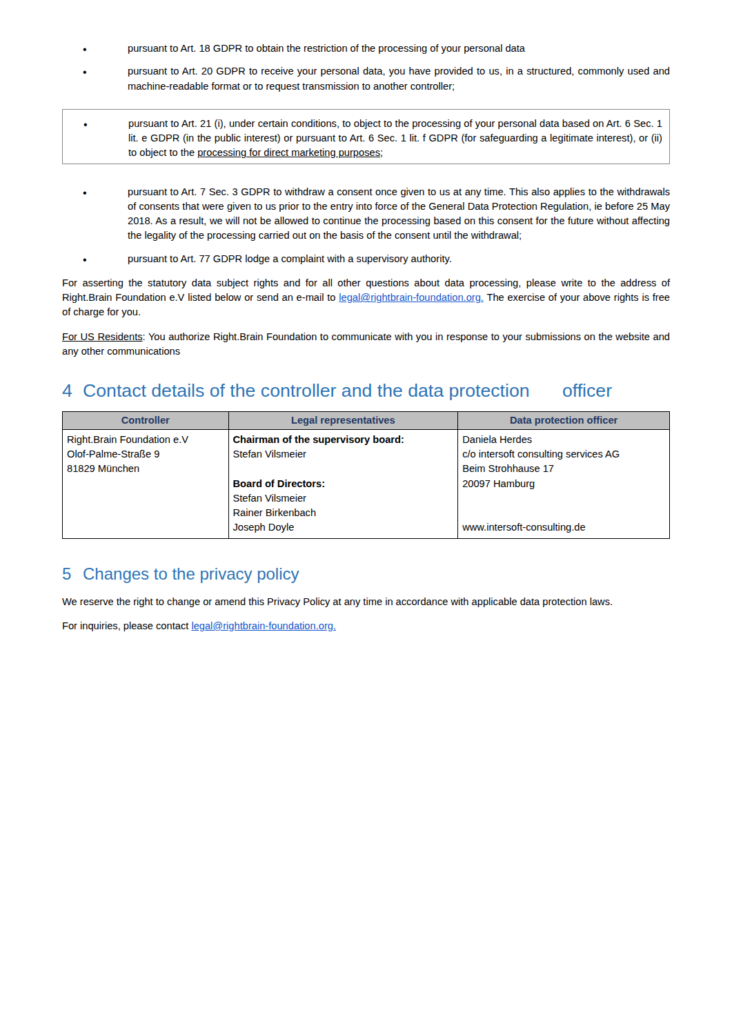pursuant to Art. 18 GDPR to obtain the restriction of the processing of your personal data
pursuant to Art. 20 GDPR to receive your personal data, you have provided to us, in a structured, commonly used and machine-readable format or to request transmission to another controller;
pursuant to Art. 21 (i), under certain conditions, to object to the processing of your personal data based on Art. 6 Sec. 1 lit. e GDPR (in the public interest) or pursuant to Art. 6 Sec. 1 lit. f GDPR (for safeguarding a legitimate interest), or (ii) to object to the processing for direct marketing purposes;
pursuant to Art. 7 Sec. 3 GDPR to withdraw a consent once given to us at any time. This also applies to the withdrawals of consents that were given to us prior to the entry into force of the General Data Protection Regulation, ie before 25 May 2018. As a result, we will not be allowed to continue the processing based on this consent for the future without affecting the legality of the processing carried out on the basis of the consent until the withdrawal;
pursuant to Art. 77 GDPR lodge a complaint with a supervisory authority.
For asserting the statutory data subject rights and for all other questions about data processing, please write to the address of Right.Brain Foundation e.V listed below or send an e-mail to legal@rightbrain-foundation.org. The exercise of your above rights is free of charge for you.
For US Residents: You authorize Right.Brain Foundation to communicate with you in response to your submissions on the website and any other communications
4 Contact details of the controller and the data protection officer
| Controller | Legal representatives | Data protection officer |
| --- | --- | --- |
| Right.Brain Foundation e.V Olof-Palme-Straße 9 81829 München | Chairman of the supervisory board: Stefan Vilsmeier Board of Directors: Stefan Vilsmeier Rainer Birkenbach Joseph Doyle | Daniela Herdes c/o intersoft consulting services AG Beim Strohhause 17 20097 Hamburg www.intersoft-consulting.de |
5 Changes to the privacy policy
We reserve the right to change or amend this Privacy Policy at any time in accordance with applicable data protection laws.
For inquiries, please contact legal@rightbrain-foundation.org.